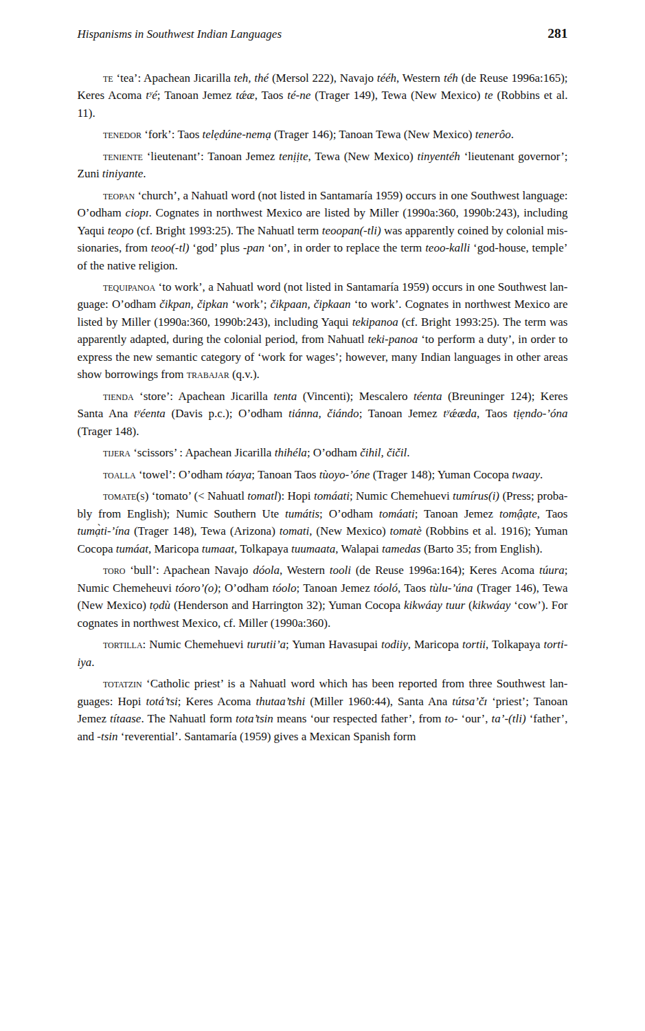Hispanisms in Southwest Indian Languages 281
Te ‘tea’: Apachean Jicarilla teh, thé (Mersol 222), Navajo tééh, Western téh (de Reuse 1996a:165); Keres Acoma tʸé; Tanoan Jemez tǽæ, Taos té-ne (Trager 149), Tewa (New Mexico) te (Robbins et al. 11).
Tenedor ‘fork’: Taos telẹdúne-nemạ (Trager 146); Tanoan Tewa (New Mexico) tenerôo.
Teniente ‘lieutenant’: Tanoan Jemez tenịịte, Tewa (New Mexico) tinyentéh ‘lieutenant governor’; Zuni tiniyante.
Teopan ‘church’, a Nahuatl word (not listed in Santamaría 1959) occurs in one Southwest language: O’odham ciopɪ. Cognates in northwest Mexico are listed by Miller (1990a:360, 1990b:243), including Yaqui teopo (cf. Bright 1993:25). The Nahuatl term teoopan(-tli) was apparently coined by colonial missionaries, from teoo(-tl) ‘god’ plus -pan ‘on’, in order to replace the term teoo-kalli ‘god-house, temple’ of the native religion.
Tequipanoa ‘to work’, a Nahuatl word (not listed in Santamaría 1959) occurs in one Southwest language: O’odham čikpan, čipkan ‘work’; čikpaan, čipkaan ‘to work’. Cognates in northwest Mexico are listed by Miller (1990a:360, 1990b:243), including Yaqui tekipanoa (cf. Bright 1993:25). The term was apparently adapted, during the colonial period, from Nahuatl teki-panoa ‘to perform a duty’, in order to express the new semantic category of ‘work for wages’; however, many Indian languages in other areas show borrowings from trabajar (q.v.).
Tienda ‘store’: Apachean Jicarilla tenta (Vincenti); Mescalero téenta (Breuninger 124); Keres Santa Ana tʸéenta (Davis p.c.); O’odham tiánna, čiándo; Tanoan Jemez tʸǽæda, Taos tịẹndo-’óna (Trager 148).
Tijera ‘scissors’ : Apachean Jicarilla thihéla; O’odham čihil, čičil.
Toalla ‘towel’: O’odham tóaya; Tanoan Taos tùoyo-’óne (Trager 148); Yuman Cocopa twaay.
Tomate(s) ‘tomato’ (< Nahuatl tomatl): Hopi tomáati; Numic Chemehuevi tumírus(i) (Press; probably from English); Numic Southern Ute tumátis; O’odham tomáati; Tanoan Jemez tomậạte, Taos tumạ̀ti-’ína (Trager 148), Tewa (Arizona) tomati, (New Mexico) tomatè (Robbins et al. 1916); Yuman Cocopa tumáat, Maricopa tumaat, Tolkapaya tuumaata, Walapai tamedas (Barto 35; from English).
Toro ‘bull’: Apachean Navajo dóola, Western tooli (de Reuse 1996a:164); Keres Acoma túura; Numic Chemeheuvi tóoro’(o); O’odham tóolo; Tanoan Jemez tóoló, Taos tùlu-’úna (Trager 146), Tewa (New Mexico) tọdù (Henderson and Harrington 32); Yuman Cocopa kikwáay tuur (kikwáay ‘cow’). For cognates in northwest Mexico, cf. Miller (1990a:360).
Tortilla: Numic Chemehuevi turutii’a; Yuman Havasupai todiiy, Maricopa tortii, Tolkapaya tortiiya.
Totatzin ‘Catholic priest’ is a Nahuatl word which has been reported from three Southwest languages: Hopi totá’tsi; Keres Acoma thutaa’tshi (Miller 1960:44), Santa Ana tútsa’čɪ ‘priest’; Tanoan Jemez títaase. The Nahuatl form tota’tsin means ‘our respected father’, from to- ‘our’, ta’-(tli) ‘father’, and -tsin ‘reverential’. Santamaría (1959) gives a Mexican Spanish form